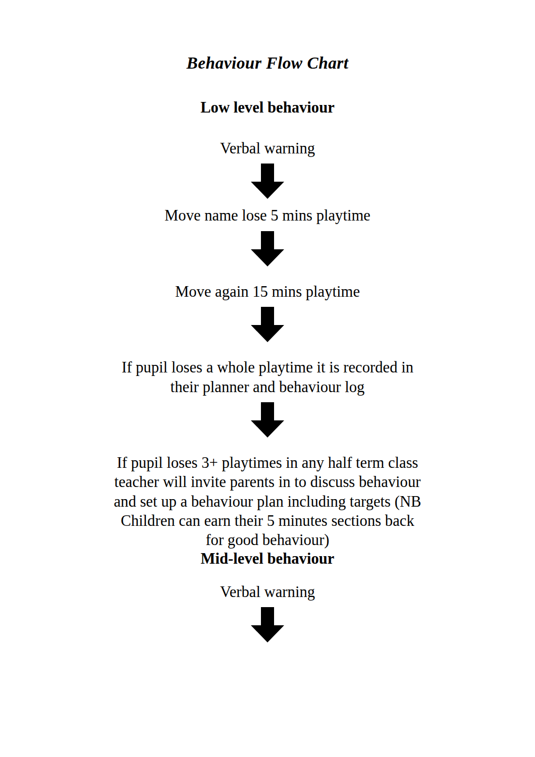Behaviour Flow Chart
Low level behaviour
Verbal warning
Move name lose 5 mins playtime
Move again 15 mins playtime
If pupil loses a whole playtime it is recorded in their planner and behaviour log
If pupil loses 3+ playtimes in any half term class teacher will invite parents in to discuss behaviour and set up a behaviour plan including targets (NB Children can earn their 5 minutes sections back for good behaviour)
Mid-level behaviour
Verbal warning